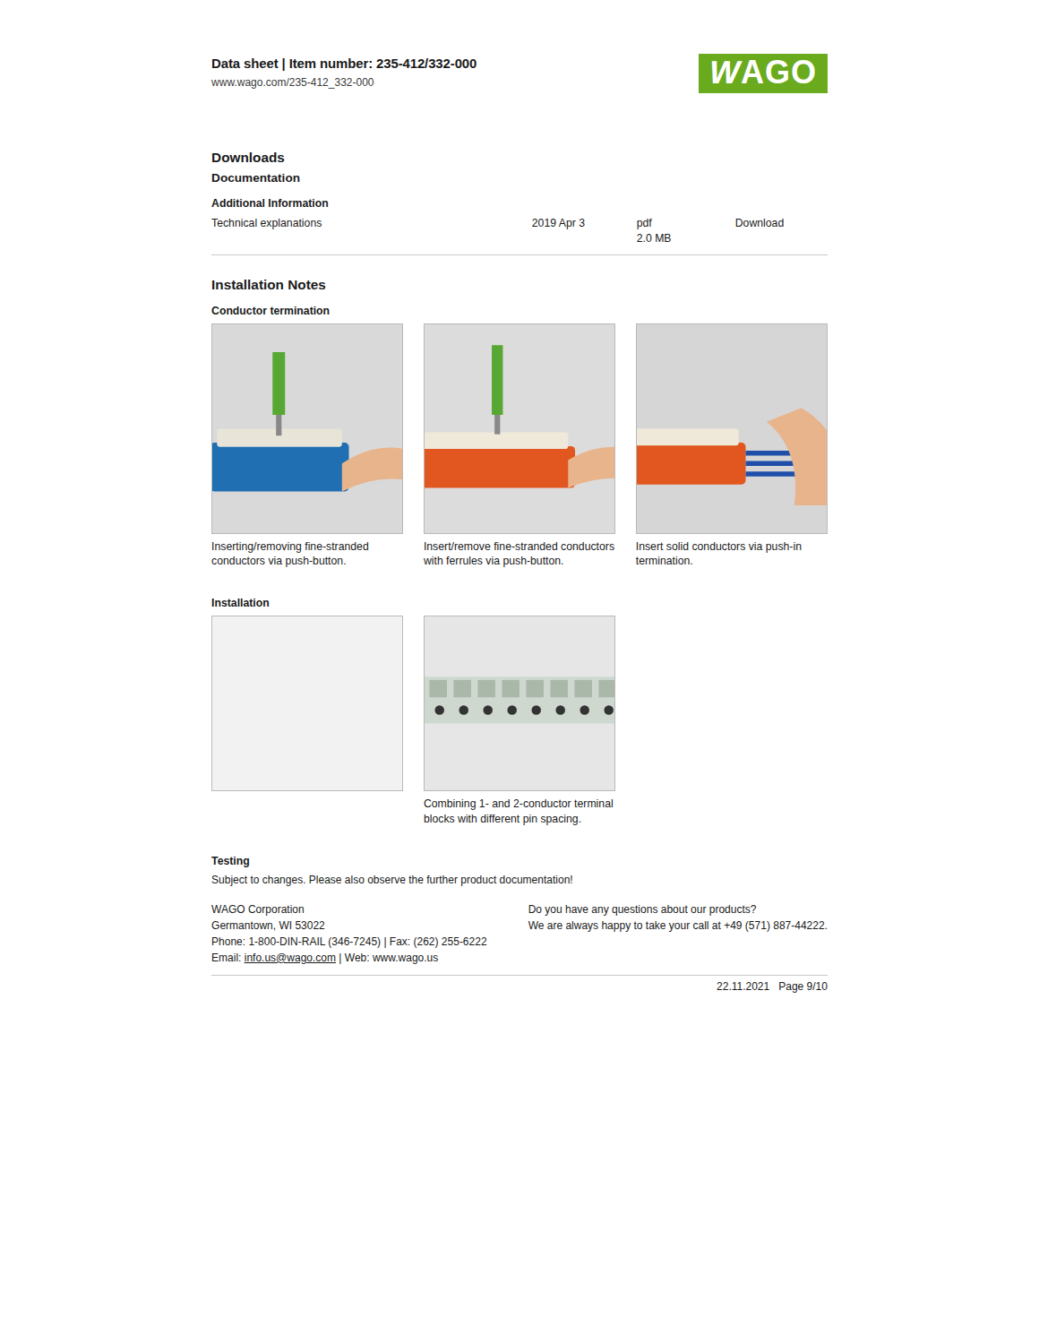Data sheet | Item number: 235-412/332-000
www.wago.com/235-412_332-000
WAGO
Downloads
Documentation
Additional Information
| Technical explanations | 2019 Apr 3 | pdf 2.0 MB | Download |
Installation Notes
Conductor termination
Inserting/removing fine-stranded conductors via push-button.
Insert/remove fine-stranded conductors with ferrules via push-button.
Insert solid conductors via push-in termination.
Installation
Combining 1- and 2-conductor terminal blocks with different pin spacing.
Testing
Subject to changes. Please also observe the further product documentation!
WAGO Corporation
Germantown, WI 53022
Phone: 1-800-DIN-RAIL (346-7245) | Fax: (262) 255-6222
Email: info.us@wago.com | Web: www.wago.us
Do you have any questions about our products?
We are always happy to take your call at +49 (571) 887-44222.
22.11.2021 Page 9/10